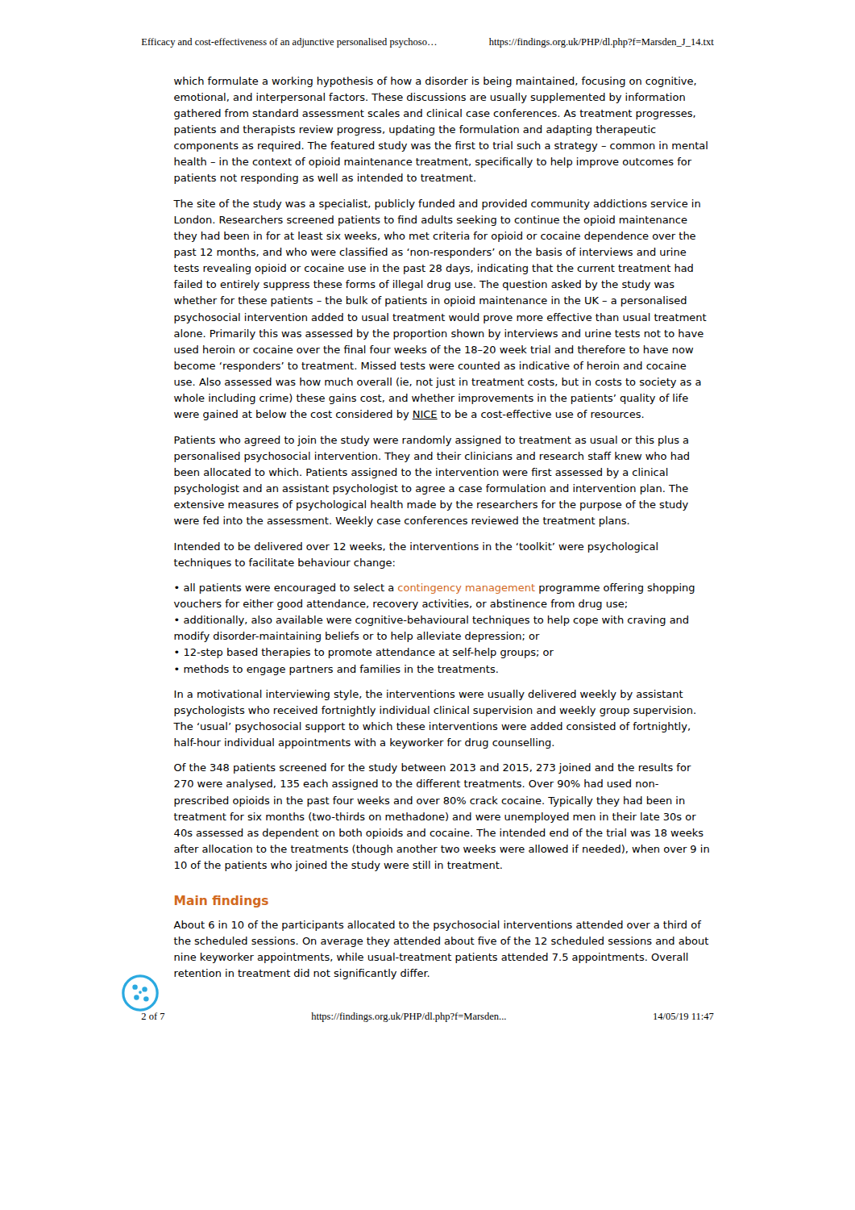Efficacy and cost-effectiveness of an adjunctive personalised psychosoc...
https://findings.org.uk/PHP/dl.php?f=Marsden_J_14.txt
which formulate a working hypothesis of how a disorder is being maintained, focusing on cognitive, emotional, and interpersonal factors. These discussions are usually supplemented by information gathered from standard assessment scales and clinical case conferences. As treatment progresses, patients and therapists review progress, updating the formulation and adapting therapeutic components as required. The featured study was the first to trial such a strategy – common in mental health – in the context of opioid maintenance treatment, specifically to help improve outcomes for patients not responding as well as intended to treatment.
The site of the study was a specialist, publicly funded and provided community addictions service in London. Researchers screened patients to find adults seeking to continue the opioid maintenance they had been in for at least six weeks, who met criteria for opioid or cocaine dependence over the past 12 months, and who were classified as ‘non-responders’ on the basis of interviews and urine tests revealing opioid or cocaine use in the past 28 days, indicating that the current treatment had failed to entirely suppress these forms of illegal drug use. The question asked by the study was whether for these patients – the bulk of patients in opioid maintenance in the UK – a personalised psychosocial intervention added to usual treatment would prove more effective than usual treatment alone. Primarily this was assessed by the proportion shown by interviews and urine tests not to have used heroin or cocaine over the final four weeks of the 18–20 week trial and therefore to have now become ‘responders’ to treatment. Missed tests were counted as indicative of heroin and cocaine use. Also assessed was how much overall (ie, not just in treatment costs, but in costs to society as a whole including crime) these gains cost, and whether improvements in the patients’ quality of life were gained at below the cost considered by NICE to be a cost-effective use of resources.
Patients who agreed to join the study were randomly assigned to treatment as usual or this plus a personalised psychosocial intervention. They and their clinicians and research staff knew who had been allocated to which. Patients assigned to the intervention were first assessed by a clinical psychologist and an assistant psychologist to agree a case formulation and intervention plan. The extensive measures of psychological health made by the researchers for the purpose of the study were fed into the assessment. Weekly case conferences reviewed the treatment plans.
Intended to be delivered over 12 weeks, the interventions in the ‘toolkit’ were psychological techniques to facilitate behaviour change:
• all patients were encouraged to select a contingency management programme offering shopping vouchers for either good attendance, recovery activities, or abstinence from drug use;
• additionally, also available were cognitive-behavioural techniques to help cope with craving and modify disorder-maintaining beliefs or to help alleviate depression; or
• 12-step based therapies to promote attendance at self-help groups; or
• methods to engage partners and families in the treatments.
In a motivational interviewing style, the interventions were usually delivered weekly by assistant psychologists who received fortnightly individual clinical supervision and weekly group supervision. The ‘usual’ psychosocial support to which these interventions were added consisted of fortnightly, half-hour individual appointments with a keyworker for drug counselling.
Of the 348 patients screened for the study between 2013 and 2015, 273 joined and the results for 270 were analysed, 135 each assigned to the different treatments. Over 90% had used non-prescribed opioids in the past four weeks and over 80% crack cocaine. Typically they had been in treatment for six months (two-thirds on methadone) and were unemployed men in their late 30s or 40s assessed as dependent on both opioids and cocaine. The intended end of the trial was 18 weeks after allocation to the treatments (though another two weeks were allowed if needed), when over 9 in 10 of the patients who joined the study were still in treatment.
Main findings
About 6 in 10 of the participants allocated to the psychosocial interventions attended over a third of the scheduled sessions. On average they attended about five of the 12 scheduled sessions and about nine keyworker appointments, while usual-treatment patients attended 7.5 appointments. Overall retention in treatment did not significantly differ.
2 of 7
https://findings.org.uk/PHP/dl.php?f=Marsden...
14/05/19 11:47